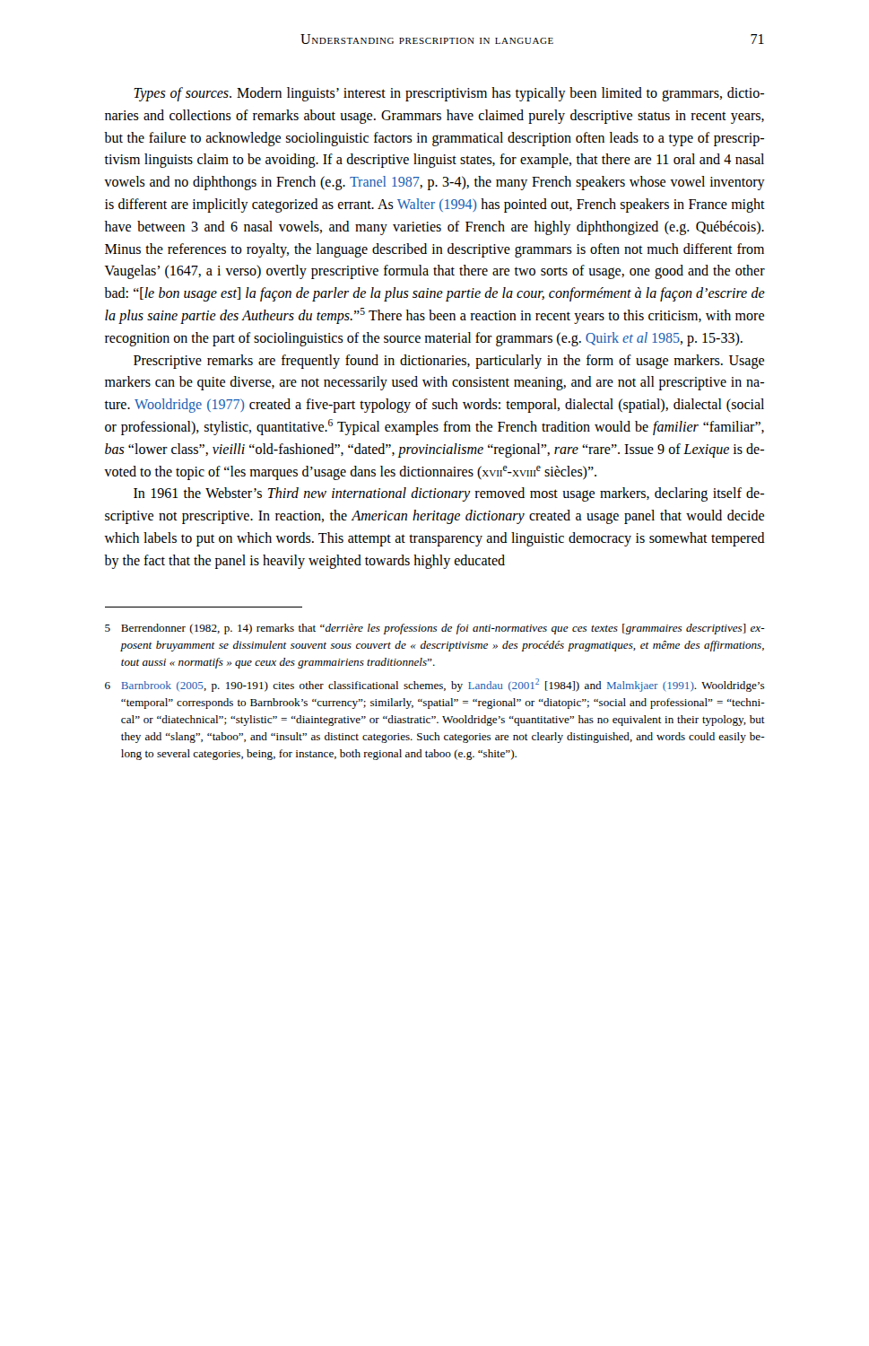Understanding prescription in language 71
Types of sources. Modern linguists’ interest in prescriptivism has typically been limited to grammars, dictionaries and collections of remarks about usage. Grammars have claimed purely descriptive status in recent years, but the failure to acknowledge sociolinguistic factors in grammatical description often leads to a type of prescriptivism linguists claim to be avoiding. If a descriptive linguist states, for example, that there are 11 oral and 4 nasal vowels and no diphthongs in French (e.g. Tranel 1987, p. 3-4), the many French speakers whose vowel inventory is different are implicitly categorized as errant. As Walter (1994) has pointed out, French speakers in France might have between 3 and 6 nasal vowels, and many varieties of French are highly diphthongized (e.g. Québécois). Minus the references to royalty, the language described in descriptive grammars is often not much different from Vaugelas’ (1647, a i verso) overtly prescriptive formula that there are two sorts of usage, one good and the other bad: “[le bon usage est] la façon de parler de la plus saine partie de la cour, conformément à la façon d’escrire de la plus saine partie des Autheurs du temps.”5 There has been a reaction in recent years to this criticism, with more recognition on the part of sociolinguistics of the source material for grammars (e.g. Quirk et al 1985, p. 15-33).
Prescriptive remarks are frequently found in dictionaries, particularly in the form of usage markers. Usage markers can be quite diverse, are not necessarily used with consistent meaning, and are not all prescriptive in nature. Wooldridge (1977) created a five-part typology of such words: temporal, dialectal (spatial), dialectal (social or professional), stylistic, quantitative.6 Typical examples from the French tradition would be familier “familiar”, bas “lower class”, vieilli “old-fashioned”, “dated”, provincialisme “regional”, rare “rare”. Issue 9 of Lexique is devoted to the topic of “les marques d’usage dans les dictionnaires (xviie-xviiie siècles)”.
In 1961 the Webster’s Third new international dictionary removed most usage markers, declaring itself descriptive not prescriptive. In reaction, the American heritage dictionary created a usage panel that would decide which labels to put on which words. This attempt at transparency and linguistic democracy is somewhat tempered by the fact that the panel is heavily weighted towards highly educated
5 Berrendonner (1982, p. 14) remarks that “derrière les professions de foi anti-normatives que ces textes [grammaires descriptives] exposent bruyamment se dissimulent souvent sous couvert de « descriptivisme » des procédés pragmatiques, et même des affirmations, tout aussi « normatifs » que ceux des grammairiens traditionnels”.
6 Barnbrook (2005, p. 190-191) cites other classificational schemes, by Landau (20012 [1984]) and Malmkjaer (1991). Wooldridge’s “temporal” corresponds to Barnbrook’s “currency”; similarly, “spatial” = “regional” or “diatopic”; “social and professional” = “technical” or “diatechnical”; “stylistic” = “diaintegrative” or “diastratic”. Wooldridge’s “quantitative” has no equivalent in their typology, but they add “slang”, “taboo”, and “insult” as distinct categories. Such categories are not clearly distinguished, and words could easily belong to several categories, being, for instance, both regional and taboo (e.g. “shite”).